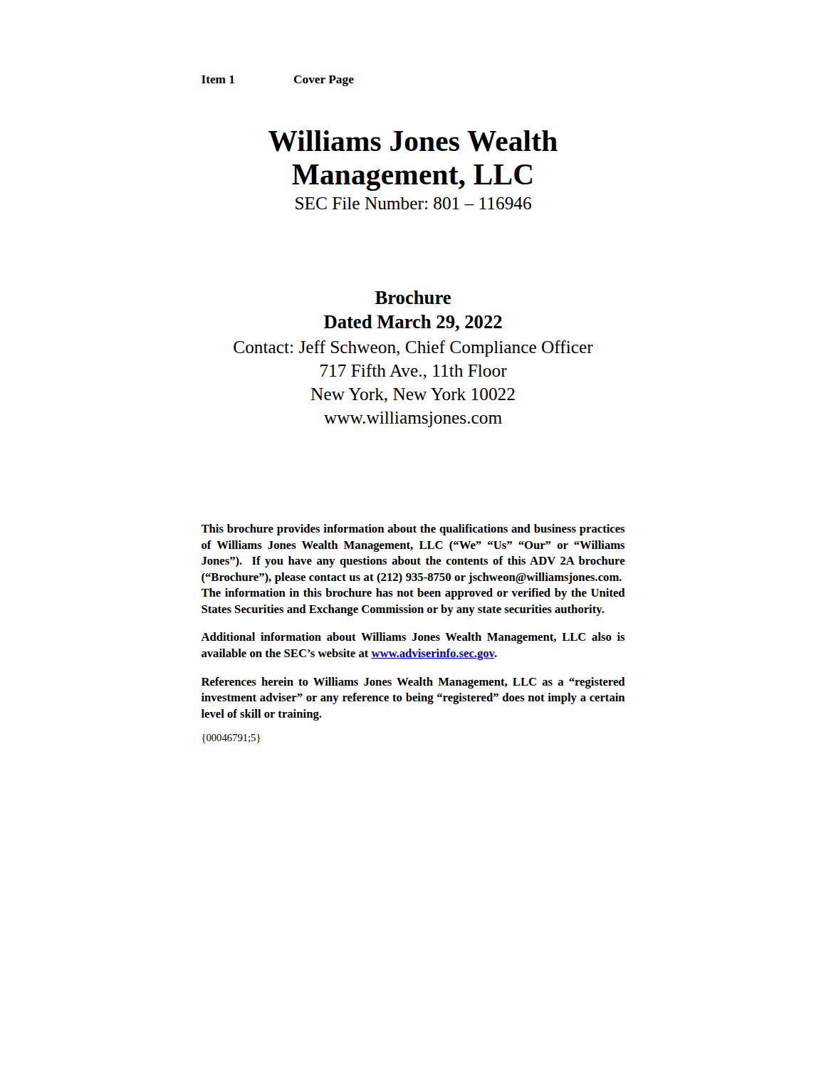Item 1 Cover Page
Williams Jones Wealth Management, LLC
SEC File Number: 801 – 116946
Brochure
Dated March 29, 2022
Contact: Jeff Schweon, Chief Compliance Officer
717 Fifth Ave., 11th Floor
New York, New York 10022
www.williamsjones.com
This brochure provides information about the qualifications and business practices of Williams Jones Wealth Management, LLC (“We” “Us” “Our” or “Williams Jones”). If you have any questions about the contents of this ADV 2A brochure (“Brochure”), please contact us at (212) 935-8750 or jschweon@williamsjones.com. The information in this brochure has not been approved or verified by the United States Securities and Exchange Commission or by any state securities authority.
Additional information about Williams Jones Wealth Management, LLC also is available on the SEC’s website at www.adviserinfo.sec.gov.
References herein to Williams Jones Wealth Management, LLC as a “registered investment adviser” or any reference to being “registered” does not imply a certain level of skill or training.
{00046791;5}